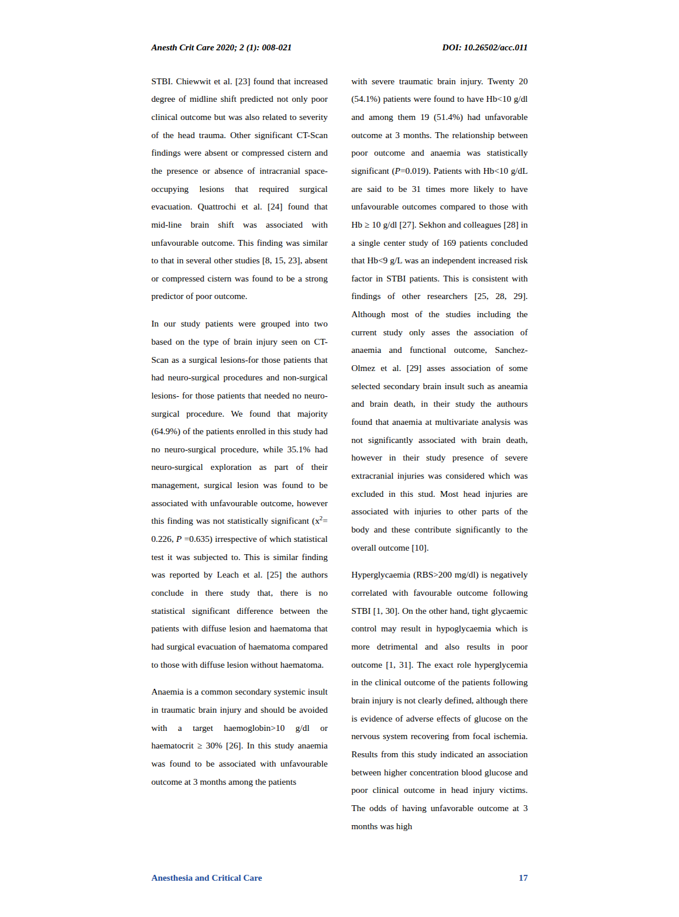Anesth Crit Care 2020; 2 (1): 008-021
DOI: 10.26502/acc.011
STBI. Chiewwit et al. [23] found that increased degree of midline shift predicted not only poor clinical outcome but was also related to severity of the head trauma. Other significant CT-Scan findings were absent or compressed cistern and the presence or absence of intracranial space-occupying lesions that required surgical evacuation. Quattrochi et al. [24] found that mid-line brain shift was associated with unfavourable outcome. This finding was similar to that in several other studies [8, 15, 23], absent or compressed cistern was found to be a strong predictor of poor outcome.
In our study patients were grouped into two based on the type of brain injury seen on CT-Scan as a surgical lesions-for those patients that had neuro-surgical procedures and non-surgical lesions- for those patients that needed no neuro-surgical procedure. We found that majority (64.9%) of the patients enrolled in this study had no neuro-surgical procedure, while 35.1% had neuro-surgical exploration as part of their management, surgical lesion was found to be associated with unfavourable outcome, however this finding was not statistically significant (x2= 0.226, P =0.635) irrespective of which statistical test it was subjected to. This is similar finding was reported by Leach et al. [25] the authors conclude in there study that, there is no statistical significant difference between the patients with diffuse lesion and haematoma that had surgical evacuation of haematoma compared to those with diffuse lesion without haematoma.
Anaemia is a common secondary systemic insult in traumatic brain injury and should be avoided with a target haemoglobin>10 g/dl or haematocrit ≥ 30% [26]. In this study anaemia was found to be associated with unfavourable outcome at 3 months among the patients
with severe traumatic brain injury. Twenty 20 (54.1%) patients were found to have Hb<10 g/dl and among them 19 (51.4%) had unfavorable outcome at 3 months. The relationship between poor outcome and anaemia was statistically significant (P=0.019). Patients with Hb<10 g/dL are said to be 31 times more likely to have unfavourable outcomes compared to those with Hb ≥ 10 g/dl [27]. Sekhon and colleagues [28] in a single center study of 169 patients concluded that Hb<9 g/L was an independent increased risk factor in STBI patients. This is consistent with findings of other researchers [25, 28, 29]. Although most of the studies including the current study only asses the association of anaemia and functional outcome, Sanchez-Olmez et al. [29] asses association of some selected secondary brain insult such as aneamia and brain death, in their study the authours found that anaemia at multivariate analysis was not significantly associated with brain death, however in their study presence of severe extracranial injuries was considered which was excluded in this stud. Most head injuries are associated with injuries to other parts of the body and these contribute significantly to the overall outcome [10].
Hyperglycaemia (RBS>200 mg/dl) is negatively correlated with favourable outcome following STBI [1, 30]. On the other hand, tight glycaemic control may result in hypoglycaemia which is more detrimental and also results in poor outcome [1, 31]. The exact role hyperglycemia in the clinical outcome of the patients following brain injury is not clearly defined, although there is evidence of adverse effects of glucose on the nervous system recovering from focal ischemia. Results from this study indicated an association between higher concentration blood glucose and poor clinical outcome in head injury victims. The odds of having unfavorable outcome at 3 months was high
Anesthesia and Critical Care
17